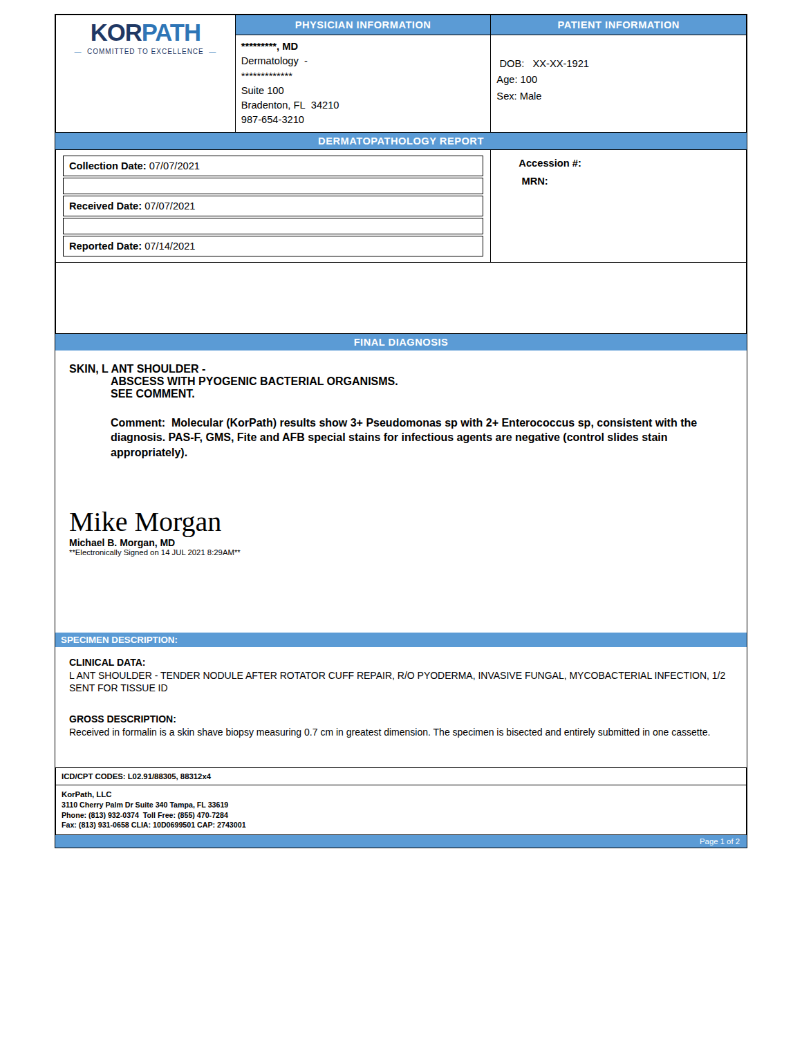| KOR PATH — COMMITTED TO EXCELLENCE — | PHYSICIAN INFORMATION | PATIENT INFORMATION |
| *********, MD Dermatology - ************* Suite 100 Bradenton, FL 34210 987-654-3210 | DOB: XX-XX-1921 Age: 100 Sex: Male |
DERMATOPATHOLOGY REPORT
| / Collection Date: 07/07/2021 / / Received Date: 07/07/2021 / / Reported Date: 07/14/2021 / | Accession #: MRN: |
FINAL DIAGNOSIS
SKIN, L ANT SHOULDER -
ABSCESS WITH PYOGENIC BACTERIAL ORGANISMS.
SEE COMMENT.
Comment: Molecular (KorPath) results show 3+ Pseudomonas sp with 2+ Enterococcus sp, consistent with the diagnosis. PAS-F, GMS, Fite and AFB special stains for infectious agents are negative (control slides stain appropriately).
Mike Morgan
Michael B. Morgan, MD
**Electronically Signed on 14 JUL 2021 8:29AM**
SPECIMEN DESCRIPTION:
CLINICAL DATA:
L ANT SHOULDER - TENDER NODULE AFTER ROTATOR CUFF REPAIR, R/O PYODERMA, INVASIVE FUNGAL, MYCOBACTERIAL INFECTION, 1/2 SENT FOR TISSUE ID
GROSS DESCRIPTION:
Received in formalin is a skin shave biopsy measuring 0.7 cm in greatest dimension. The specimen is bisected and entirely submitted in one cassette.
| ICD/CPT CODES: L02.91/88305, 88312x4 |
| KorPath, LLC 3110 Cherry Palm Dr Suite 340 Tampa, FL 33619 Phone: (813) 932-0374 Toll Free: (855) 470-7284 Fax: (813) 931-0658 CLIA: 10D0699501 CAP: 2743001 |
Page 1 of 2